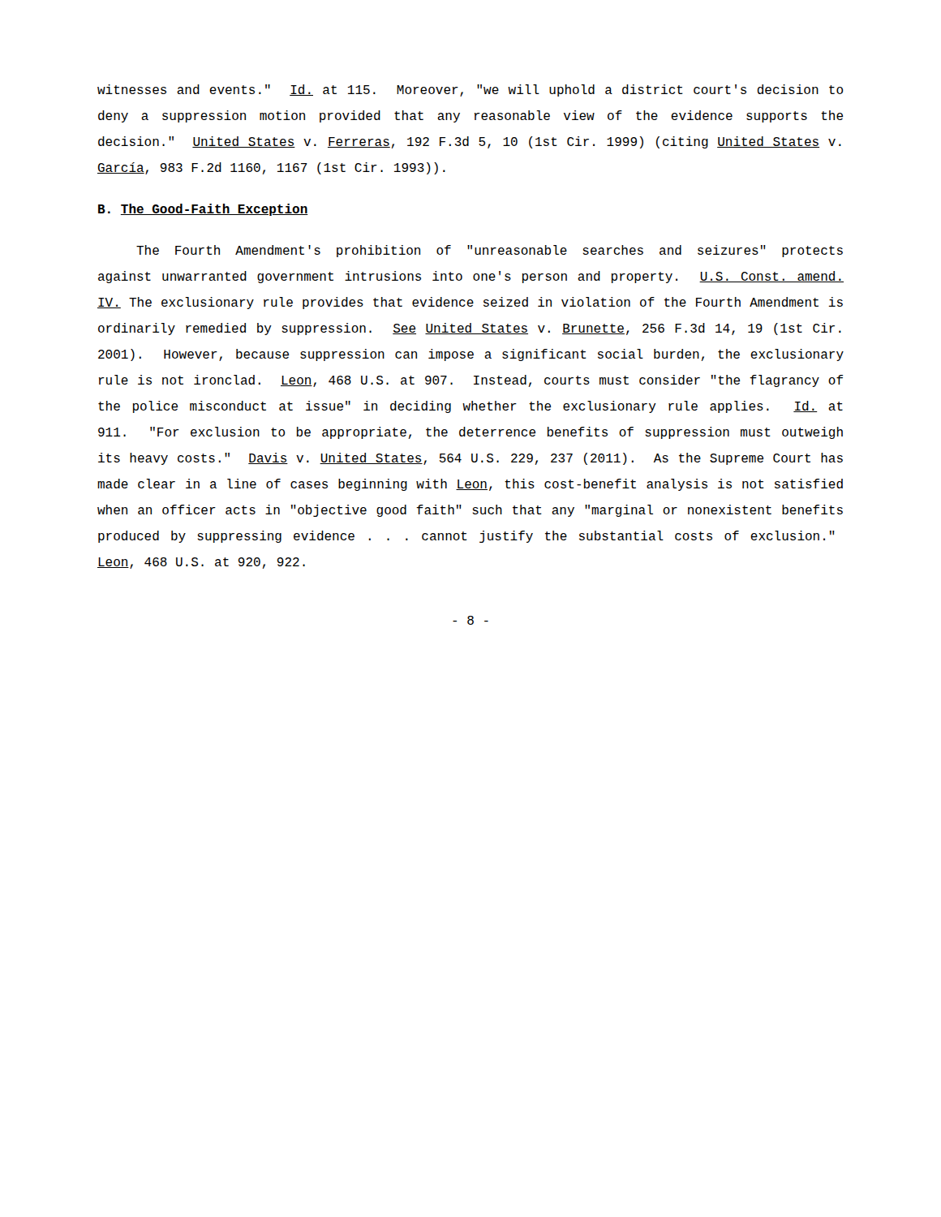witnesses and events." Id. at 115. Moreover, "we will uphold a district court's decision to deny a suppression motion provided that any reasonable view of the evidence supports the decision." United States v. Ferreras, 192 F.3d 5, 10 (1st Cir. 1999) (citing United States v. García, 983 F.2d 1160, 1167 (1st Cir. 1993)).
B. The Good-Faith Exception
The Fourth Amendment's prohibition of "unreasonable searches and seizures" protects against unwarranted government intrusions into one's person and property. U.S. Const. amend. IV. The exclusionary rule provides that evidence seized in violation of the Fourth Amendment is ordinarily remedied by suppression. See United States v. Brunette, 256 F.3d 14, 19 (1st Cir. 2001). However, because suppression can impose a significant social burden, the exclusionary rule is not ironclad. Leon, 468 U.S. at 907. Instead, courts must consider "the flagrancy of the police misconduct at issue" in deciding whether the exclusionary rule applies. Id. at 911. "For exclusion to be appropriate, the deterrence benefits of suppression must outweigh its heavy costs." Davis v. United States, 564 U.S. 229, 237 (2011). As the Supreme Court has made clear in a line of cases beginning with Leon, this cost-benefit analysis is not satisfied when an officer acts in "objective good faith" such that any "marginal or nonexistent benefits produced by suppressing evidence . . . cannot justify the substantial costs of exclusion." Leon, 468 U.S. at 920, 922.
- 8 -